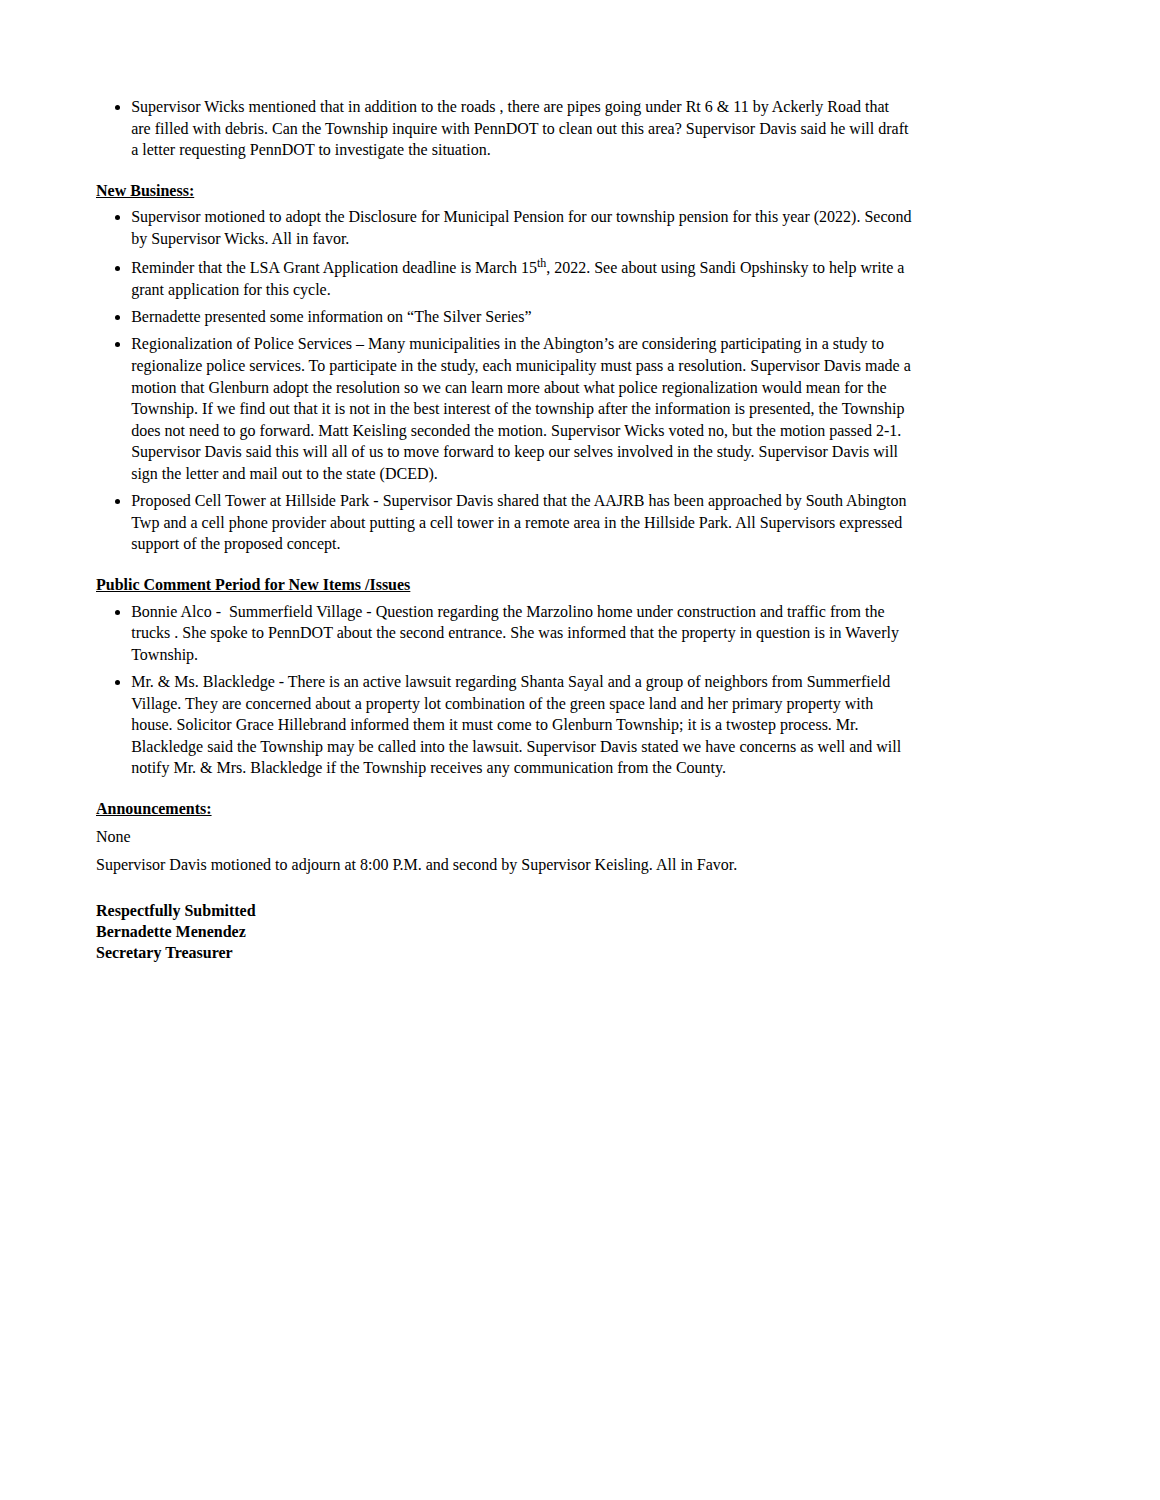Supervisor Wicks mentioned that in addition to the roads , there are pipes going under Rt 6 & 11 by Ackerly Road that are filled with debris. Can the Township inquire with PennDOT to clean out this area? Supervisor Davis said he will draft a letter requesting PennDOT to investigate the situation.
New Business:
Supervisor motioned to adopt the Disclosure for Municipal Pension for our township pension for this year (2022). Second by Supervisor Wicks. All in favor.
Reminder that the LSA Grant Application deadline is March 15th, 2022. See about using Sandi Opshinsky to help write a grant application for this cycle.
Bernadette presented some information on “The Silver Series”
Regionalization of Police Services – Many municipalities in the Abington’s are considering participating in a study to regionalize police services. To participate in the study, each municipality must pass a resolution. Supervisor Davis made a motion that Glenburn adopt the resolution so we can learn more about what police regionalization would mean for the Township. If we find out that it is not in the best interest of the township after the information is presented, the Township does not need to go forward. Matt Keisling seconded the motion. Supervisor Wicks voted no, but the motion passed 2-1. Supervisor Davis said this will all of us to move forward to keep our selves involved in the study. Supervisor Davis will sign the letter and mail out to the state (DCED).
Proposed Cell Tower at Hillside Park - Supervisor Davis shared that the AAJRB has been approached by South Abington Twp and a cell phone provider about putting a cell tower in a remote area in the Hillside Park. All Supervisors expressed support of the proposed concept.
Public Comment Period for New Items /Issues
Bonnie Alco - Summerfield Village - Question regarding the Marzolino home under construction and traffic from the trucks . She spoke to PennDOT about the second entrance. She was informed that the property in question is in Waverly Township.
Mr. & Ms. Blackledge - There is an active lawsuit regarding Shanta Sayal and a group of neighbors from Summerfield Village. They are concerned about a property lot combination of the green space land and her primary property with house. Solicitor Grace Hillebrand informed them it must come to Glenburn Township; it is a twostep process. Mr. Blackledge said the Township may be called into the lawsuit. Supervisor Davis stated we have concerns as well and will notify Mr. & Mrs. Blackledge if the Township receives any communication from the County.
Announcements:
None
Supervisor Davis motioned to adjourn at 8:00 P.M. and second by Supervisor Keisling. All in Favor.
Respectfully Submitted
Bernadette Menendez
Secretary Treasurer